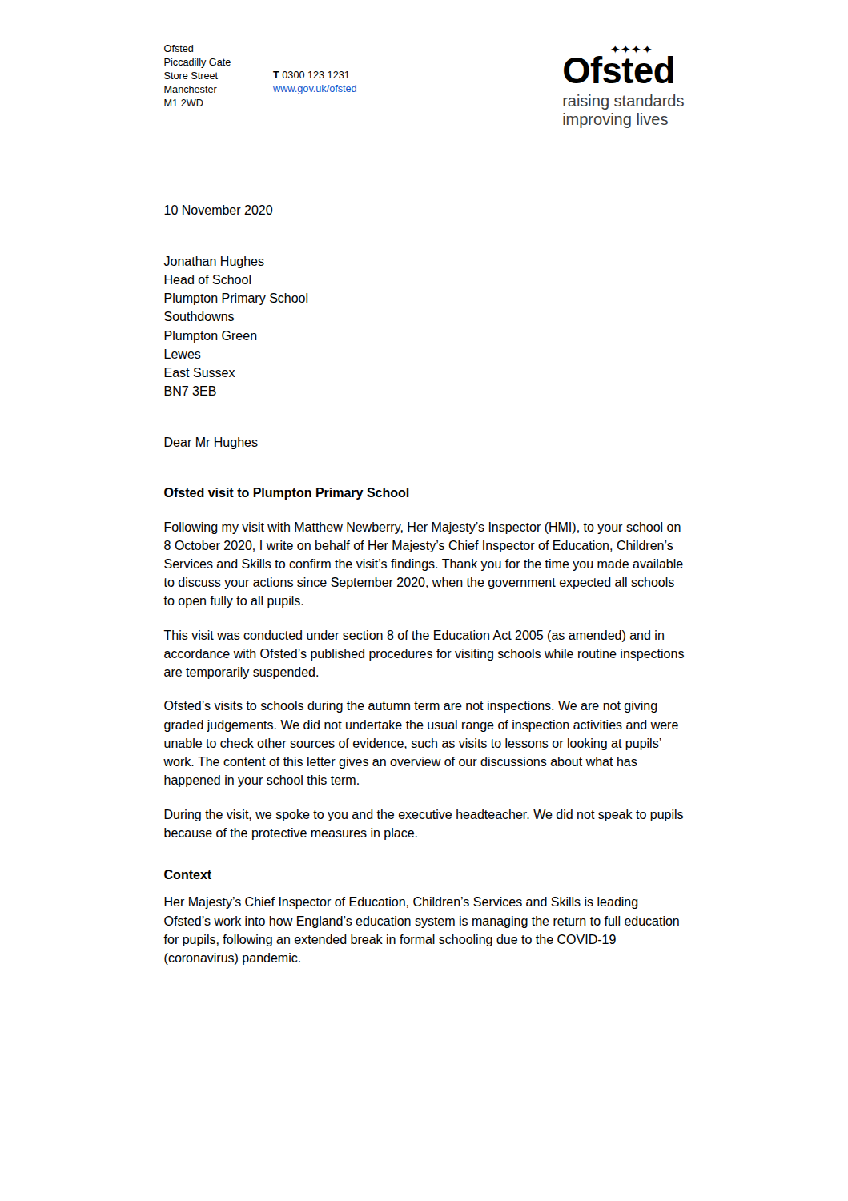Ofsted Piccadilly Gate Store Street Manchester M1 2WD
T 0300 123 1231
www.gov.uk/ofsted
✦✦✦✦ Ofsted raising standards
improving lives
10 November 2020
Jonathan Hughes Head of School Plumpton Primary School Southdowns Plumpton Green Lewes East Sussex BN7 3EB
Dear Mr Hughes
Ofsted visit to Plumpton Primary School
Following my visit with Matthew Newberry, Her Majesty’s Inspector (HMI), to your school on 8 October 2020, I write on behalf of Her Majesty’s Chief Inspector of Education, Children’s Services and Skills to confirm the visit’s findings. Thank you for the time you made available to discuss your actions since September 2020, when the government expected all schools to open fully to all pupils.
This visit was conducted under section 8 of the Education Act 2005 (as amended) and in accordance with Ofsted’s published procedures for visiting schools while routine inspections are temporarily suspended.
Ofsted’s visits to schools during the autumn term are not inspections. We are not giving graded judgements. We did not undertake the usual range of inspection activities and were unable to check other sources of evidence, such as visits to lessons or looking at pupils’ work. The content of this letter gives an overview of our discussions about what has happened in your school this term.
During the visit, we spoke to you and the executive headteacher. We did not speak to pupils because of the protective measures in place.
Context
Her Majesty’s Chief Inspector of Education, Children’s Services and Skills is leading Ofsted’s work into how England’s education system is managing the return to full education for pupils, following an extended break in formal schooling due to the COVID-19 (coronavirus) pandemic.